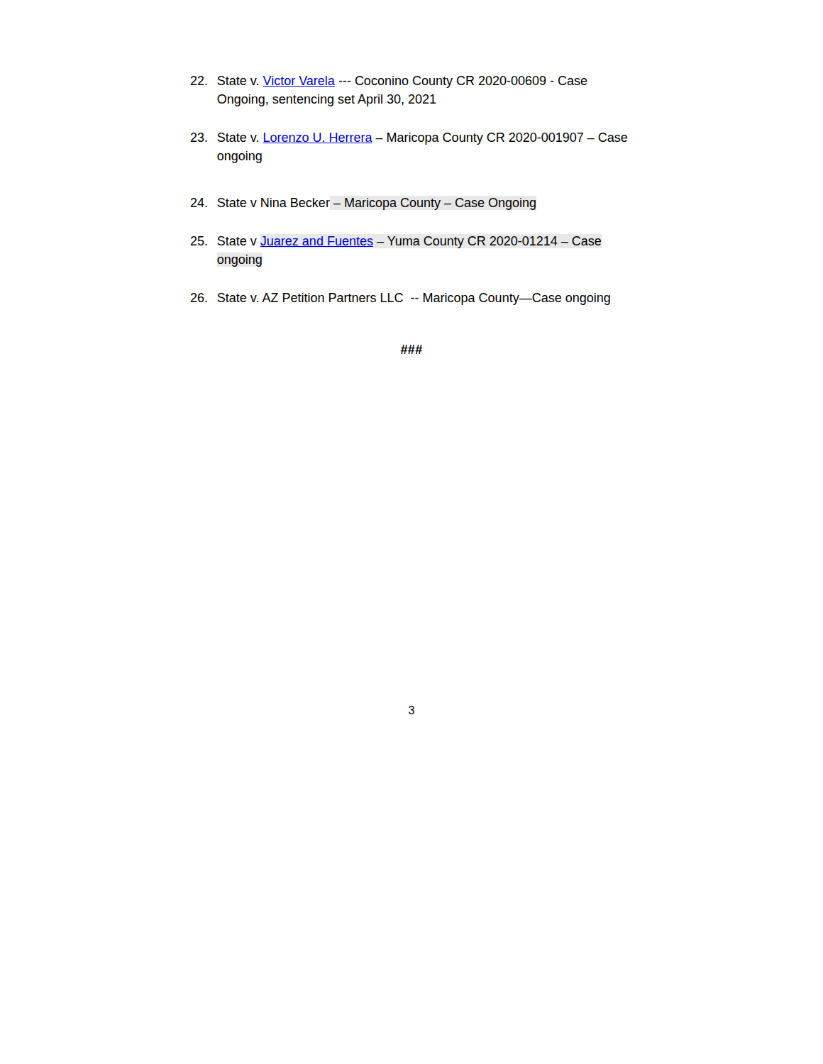22. State v. Victor Varela --- Coconino County CR 2020-00609 - Case Ongoing, sentencing set April 30, 2021
23. State v. Lorenzo U. Herrera – Maricopa County CR 2020-001907 – Case ongoing
24. State v Nina Becker – Maricopa County – Case Ongoing
25. State v Juarez and Fuentes – Yuma County CR 2020-01214 – Case ongoing
26. State v. AZ Petition Partners LLC -- Maricopa County—Case ongoing
###
3